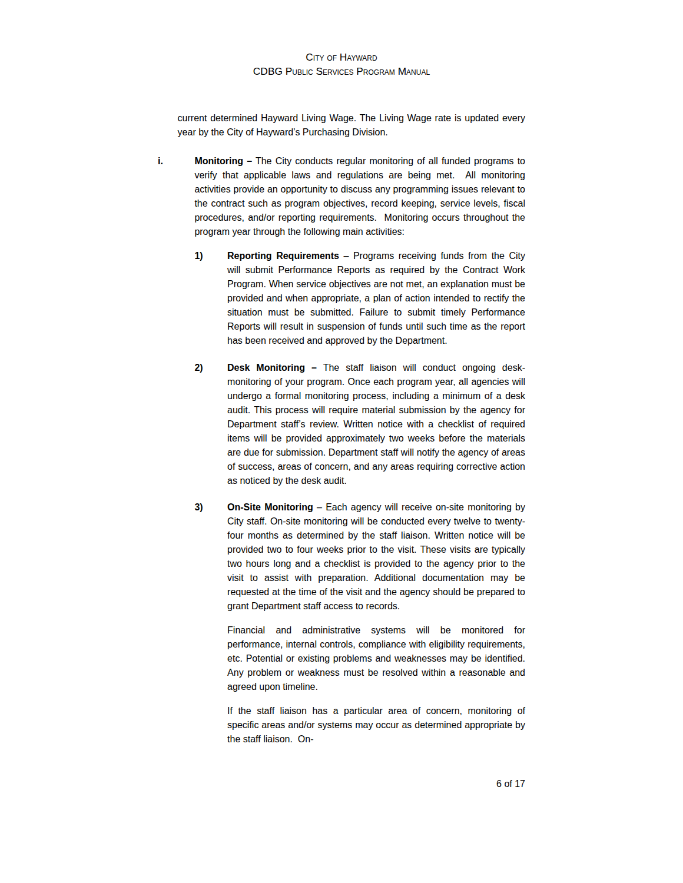City of Hayward CDBG Public Services Program Manual
current determined Hayward Living Wage. The Living Wage rate is updated every year by the City of Hayward’s Purchasing Division.
i.
Monitoring – The City conducts regular monitoring of all funded programs to verify that applicable laws and regulations are being met. All monitoring activities provide an opportunity to discuss any programming issues relevant to the contract such as program objectives, record keeping, service levels, fiscal procedures, and/or reporting requirements. Monitoring occurs throughout the program year through the following main activities:
1)
Reporting Requirements – Programs receiving funds from the City will submit Performance Reports as required by the Contract Work Program. When service objectives are not met, an explanation must be provided and when appropriate, a plan of action intended to rectify the situation must be submitted. Failure to submit timely Performance Reports will result in suspension of funds until such time as the report has been received and approved by the Department.
2)
Desk Monitoring – The staff liaison will conduct ongoing desk-monitoring of your program. Once each program year, all agencies will undergo a formal monitoring process, including a minimum of a desk audit. This process will require material submission by the agency for Department staff’s review. Written notice with a checklist of required items will be provided approximately two weeks before the materials are due for submission. Department staff will notify the agency of areas of success, areas of concern, and any areas requiring corrective action as noticed by the desk audit.
3)
On-Site Monitoring – Each agency will receive on-site monitoring by City staff. On-site monitoring will be conducted every twelve to twenty-four months as determined by the staff liaison. Written notice will be provided two to four weeks prior to the visit. These visits are typically two hours long and a checklist is provided to the agency prior to the visit to assist with preparation. Additional documentation may be requested at the time of the visit and the agency should be prepared to grant Department staff access to records.
Financial and administrative systems will be monitored for performance, internal controls, compliance with eligibility requirements, etc. Potential or existing problems and weaknesses may be identified. Any problem or weakness must be resolved within a reasonable and agreed upon timeline.
If the staff liaison has a particular area of concern, monitoring of specific areas and/or systems may occur as determined appropriate by the staff liaison. On-
6 of 17